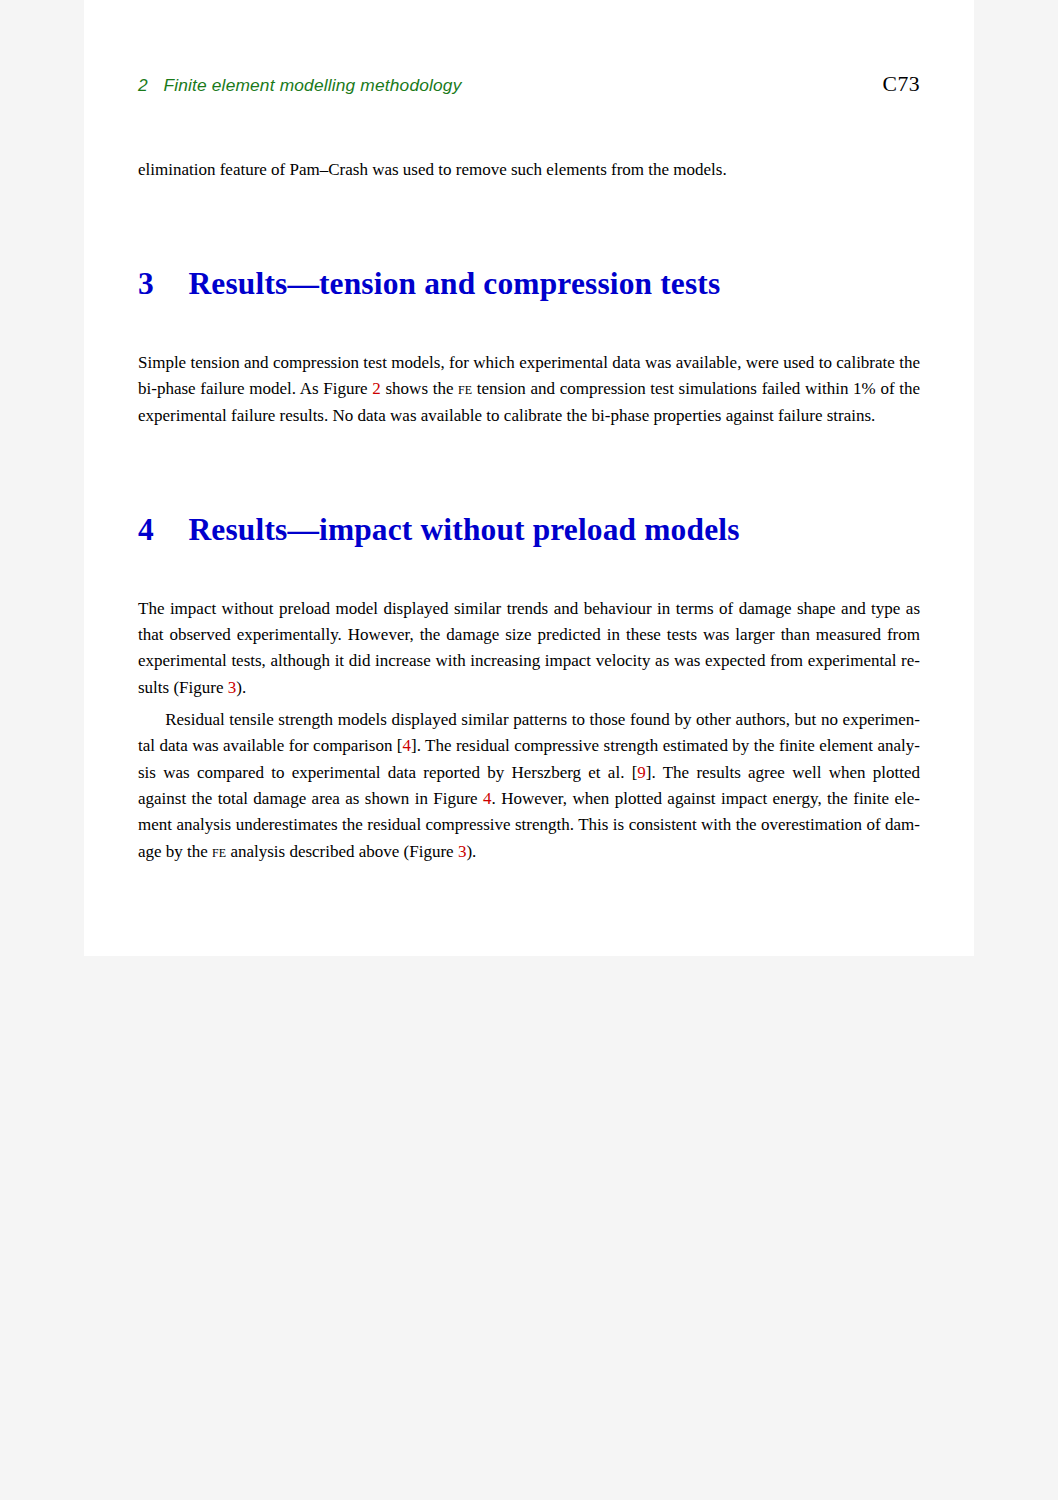2 Finite element modelling methodology C73
elimination feature of Pam–Crash was used to remove such elements from the models.
3 Results—tension and compression tests
Simple tension and compression test models, for which experimental data was available, were used to calibrate the bi-phase failure model. As Figure 2 shows the fe tension and compression test simulations failed within 1% of the experimental failure results. No data was available to calibrate the bi-phase properties against failure strains.
4 Results—impact without preload models
The impact without preload model displayed similar trends and behaviour in terms of damage shape and type as that observed experimentally. However, the damage size predicted in these tests was larger than measured from experimental tests, although it did increase with increasing impact velocity as was expected from experimental results (Figure 3).
Residual tensile strength models displayed similar patterns to those found by other authors, but no experimental data was available for comparison [4]. The residual compressive strength estimated by the finite element analysis was compared to experimental data reported by Herszberg et al. [9]. The results agree well when plotted against the total damage area as shown in Figure 4. However, when plotted against impact energy, the finite element analysis underestimates the residual compressive strength. This is consistent with the overestimation of damage by the fe analysis described above (Figure 3).